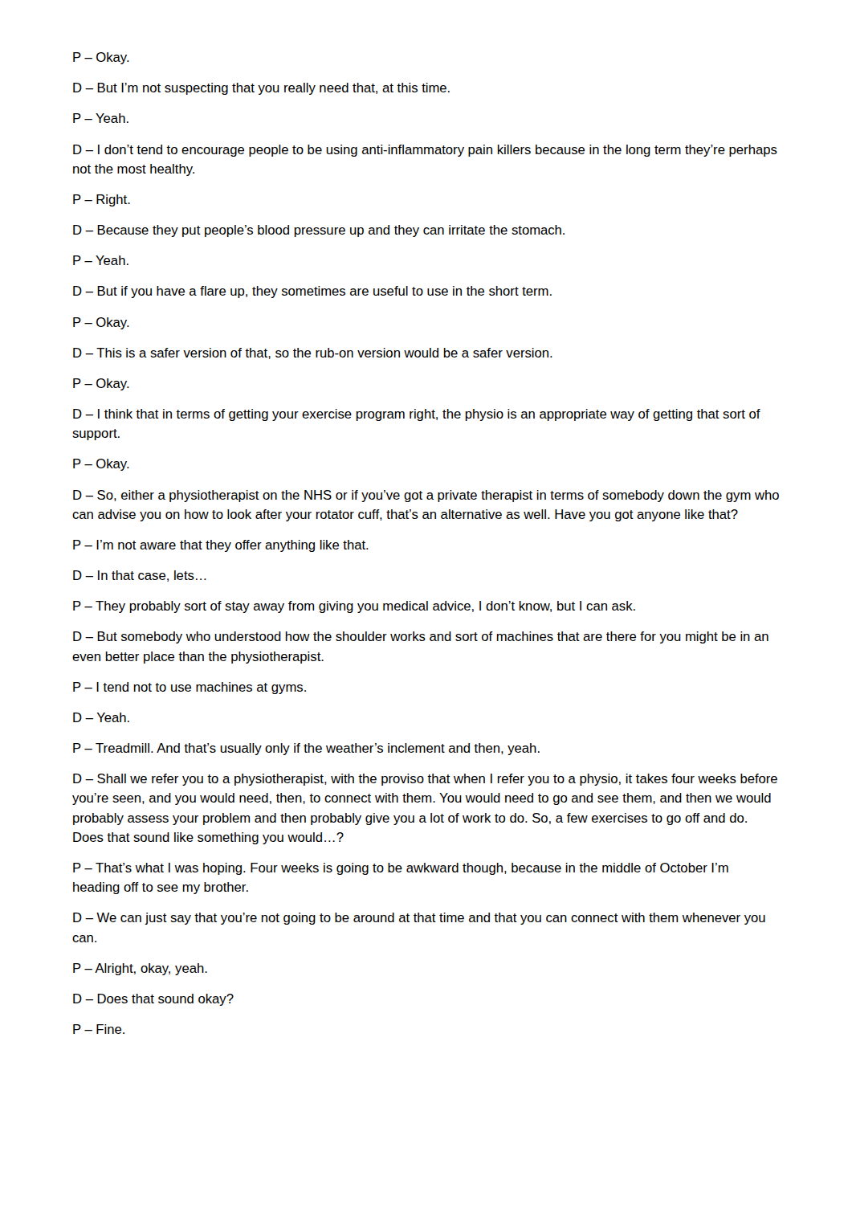P – Okay.
D – But I’m not suspecting that you really need that, at this time.
P – Yeah.
D – I don’t tend to encourage people to be using anti-inflammatory pain killers because in the long term they’re perhaps not the most healthy.
P – Right.
D – Because they put people’s blood pressure up and they can irritate the stomach.
P – Yeah.
D – But if you have a flare up, they sometimes are useful to use in the short term.
P – Okay.
D – This is a safer version of that, so the rub-on version would be a safer version.
P – Okay.
D – I think that in terms of getting your exercise program right, the physio is an appropriate way of getting that sort of support.
P – Okay.
D – So, either a physiotherapist on the NHS or if you’ve got a private therapist in terms of somebody down the gym who can advise you on how to look after your rotator cuff, that’s an alternative as well. Have you got anyone like that?
P – I’m not aware that they offer anything like that.
D – In that case, lets…
P – They probably sort of stay away from giving you medical advice, I don’t know, but I can ask.
D – But somebody who understood how the shoulder works and sort of machines that are there for you might be in an even better place than the physiotherapist.
P – I tend not to use machines at gyms.
D – Yeah.
P – Treadmill. And that’s usually only if the weather’s inclement and then, yeah.
D – Shall we refer you to a physiotherapist, with the proviso that when I refer you to a physio, it takes four weeks before you’re seen, and you would need, then, to connect with them. You would need to go and see them, and then we would probably assess your problem and then probably give you a lot of work to do. So, a few exercises to go off and do. Does that sound like something you would…?
P – That’s what I was hoping. Four weeks is going to be awkward though, because in the middle of October I’m heading off to see my brother.
D – We can just say that you’re not going to be around at that time and that you can connect with them whenever you can.
P – Alright, okay, yeah.
D – Does that sound okay?
P – Fine.